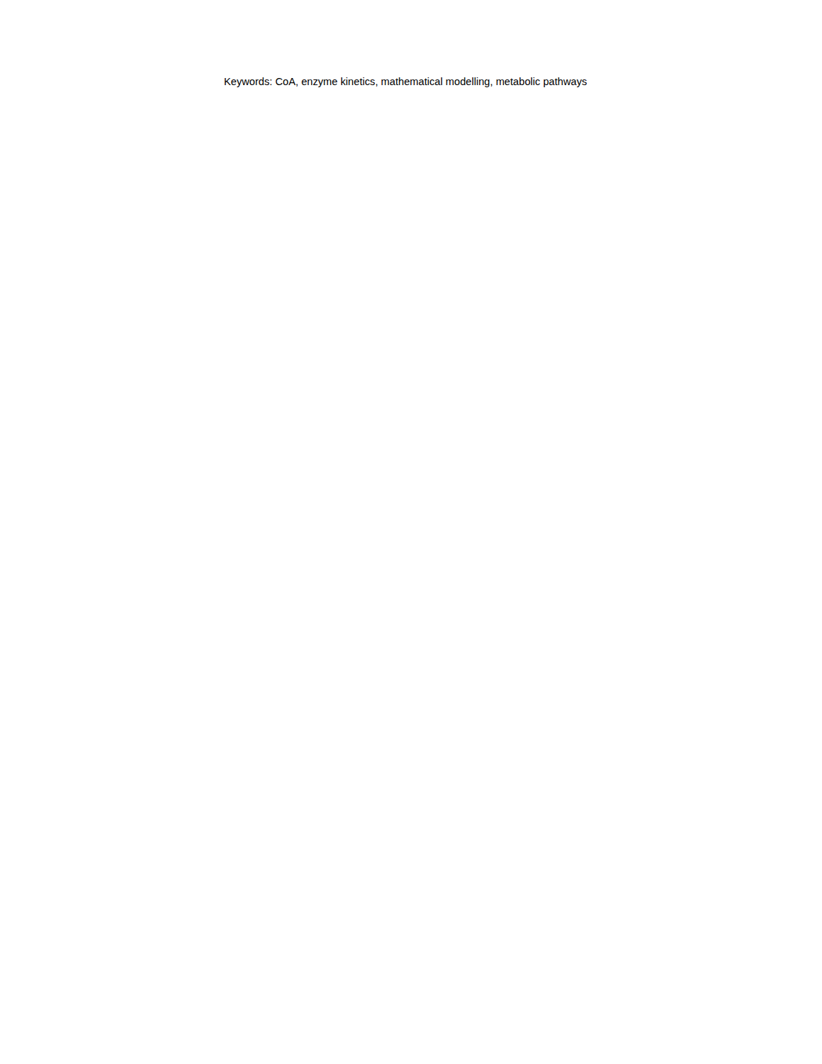Keywords: CoA, enzyme kinetics, mathematical modelling, metabolic pathways